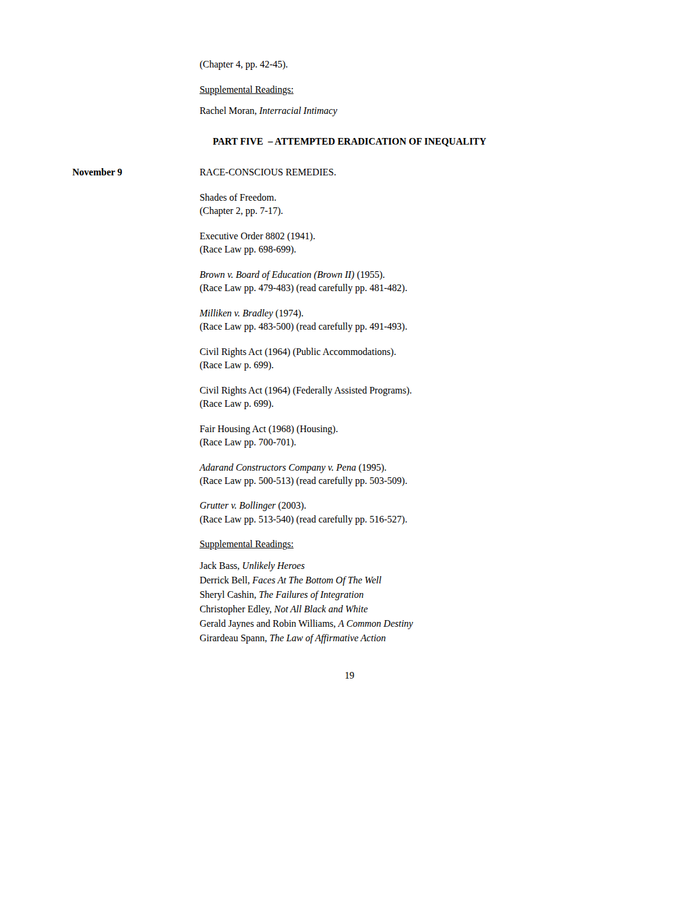(Chapter 4, pp. 42-45).
Supplemental Readings:
Rachel Moran, Interracial Intimacy
PART FIVE – ATTEMPTED ERADICATION OF INEQUALITY
November 9
RACE-CONSCIOUS REMEDIES.
Shades of Freedom.
(Chapter 2, pp. 7-17).
Executive Order 8802 (1941).
(Race Law pp. 698-699).
Brown v. Board of Education (Brown II) (1955).
(Race Law pp. 479-483) (read carefully pp. 481-482).
Milliken v. Bradley (1974).
(Race Law pp. 483-500) (read carefully pp. 491-493).
Civil Rights Act (1964) (Public Accommodations).
(Race Law p. 699).
Civil Rights Act (1964) (Federally Assisted Programs).
(Race Law p. 699).
Fair Housing Act (1968) (Housing).
(Race Law pp. 700-701).
Adarand Constructors Company v. Pena (1995).
(Race Law pp. 500-513) (read carefully pp. 503-509).
Grutter v. Bollinger (2003).
(Race Law pp. 513-540) (read carefully pp. 516-527).
Supplemental Readings:
Jack Bass, Unlikely Heroes
Derrick Bell, Faces At The Bottom Of The Well
Sheryl Cashin, The Failures of Integration
Christopher Edley, Not All Black and White
Gerald Jaynes and Robin Williams, A Common Destiny
Girardeau Spann, The Law of Affirmative Action
19